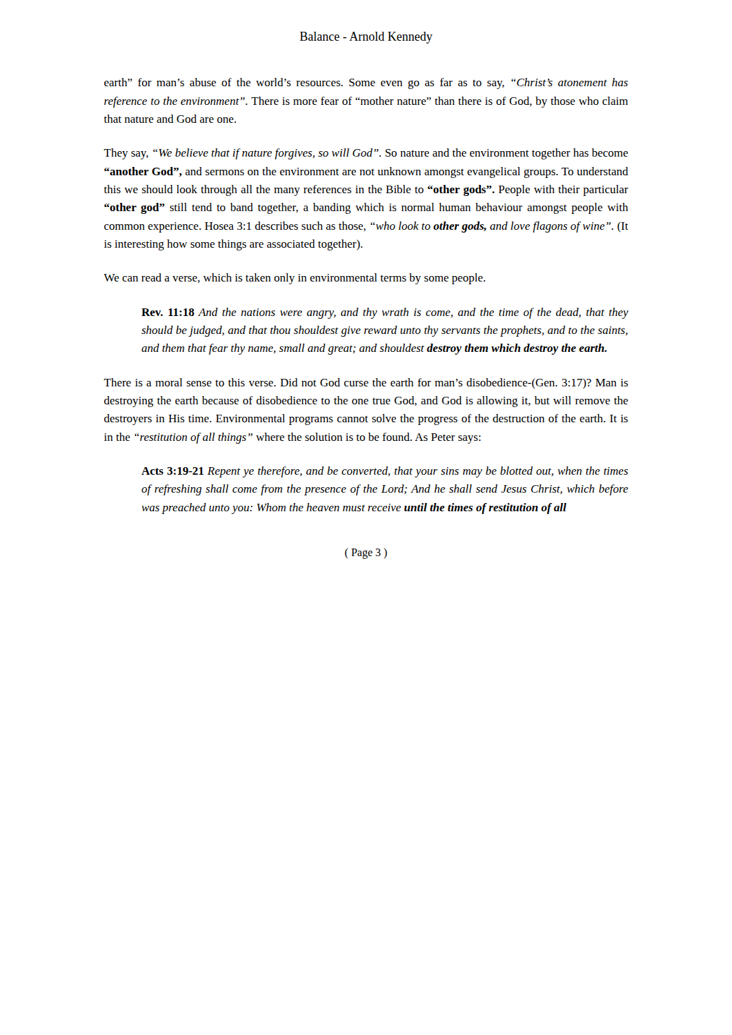Balance - Arnold Kennedy
earth” for man’s abuse of the world’s resources. Some even go as far as to say, “Christ’s atonement has reference to the environment”. There is more fear of “mother nature” than there is of God, by those who claim that nature and God are one.
They say, “We believe that if nature forgives, so will God”. So nature and the environment together has become “another God”, and sermons on the environment are not unknown amongst evangelical groups. To understand this we should look through all the many references in the Bible to “other gods”. People with their particular “other god” still tend to band together, a banding which is normal human behaviour amongst people with common experience. Hosea 3:1 describes such as those, “who look to other gods, and love flagons of wine”. (It is interesting how some things are associated together).
We can read a verse, which is taken only in environmental terms by some people.
Rev. 11:18 And the nations were angry, and thy wrath is come, and the time of the dead, that they should be judged, and that thou shouldest give reward unto thy servants the prophets, and to the saints, and them that fear thy name, small and great; and shouldest destroy them which destroy the earth.
There is a moral sense to this verse. Did not God curse the earth for man’s disobedience-(Gen. 3:17)? Man is destroying the earth because of disobedience to the one true God, and God is allowing it, but will remove the destroyers in His time. Environmental programs cannot solve the progress of the destruction of the earth. It is in the “restitution of all things” where the solution is to be found. As Peter says:
Acts 3:19-21 Repent ye therefore, and be converted, that your sins may be blotted out, when the times of refreshing shall come from the presence of the Lord; And he shall send Jesus Christ, which before was preached unto you: Whom the heaven must receive until the times of restitution of all
( Page 3 )